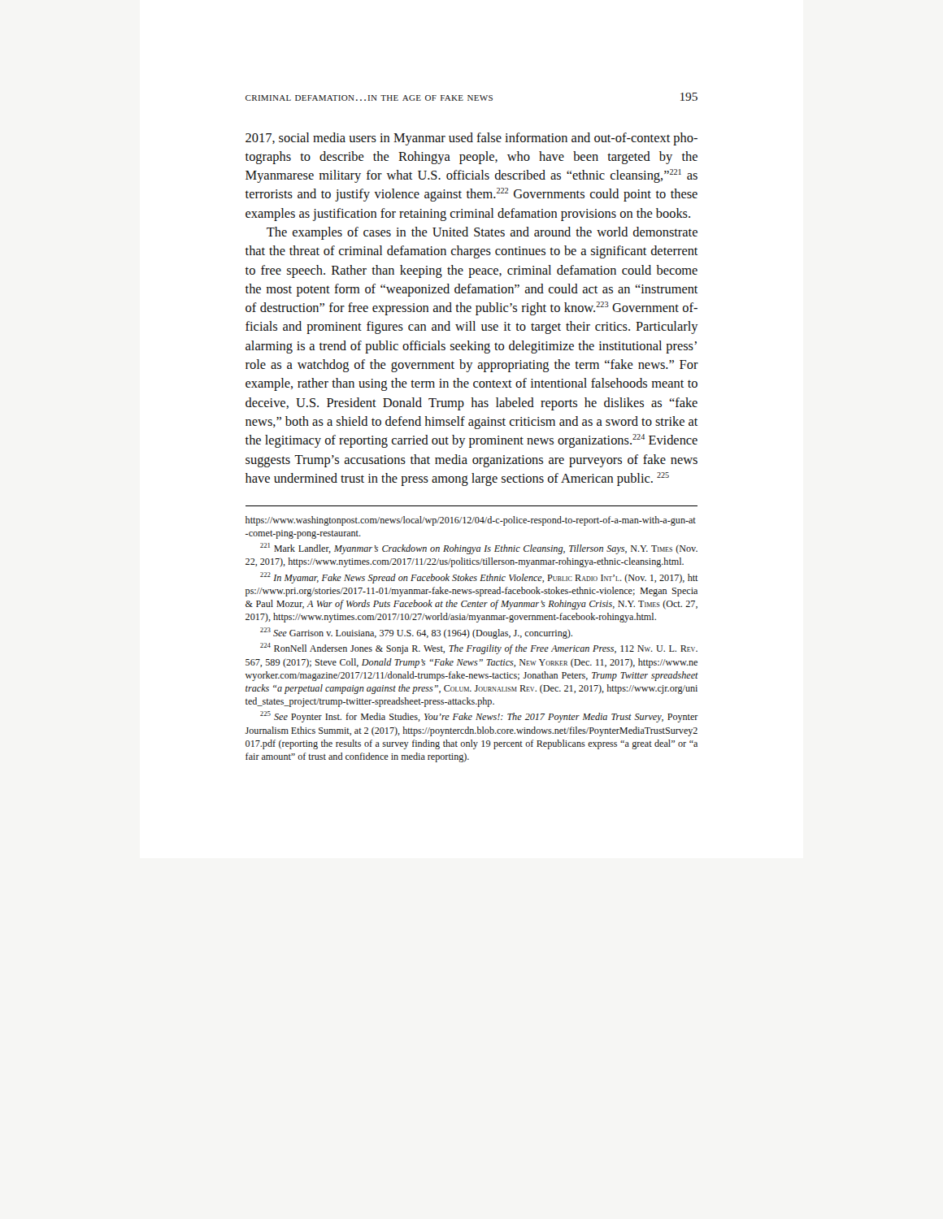Criminal Defamation…in the Age of Fake News 195
2017, social media users in Myanmar used false information and out-of-context photographs to describe the Rohingya people, who have been targeted by the Myanmarese military for what U.S. officials described as “ethnic cleansing,”221 as terrorists and to justify violence against them.222 Governments could point to these examples as justification for retaining criminal defamation provisions on the books.
The examples of cases in the United States and around the world demonstrate that the threat of criminal defamation charges continues to be a significant deterrent to free speech. Rather than keeping the peace, criminal defamation could become the most potent form of “weaponized defamation” and could act as an “instrument of destruction” for free expression and the public’s right to know.223 Government officials and prominent figures can and will use it to target their critics. Particularly alarming is a trend of public officials seeking to delegitimize the institutional press’ role as a watchdog of the government by appropriating the term “fake news.” For example, rather than using the term in the context of intentional falsehoods meant to deceive, U.S. President Donald Trump has labeled reports he dislikes as “fake news,” both as a shield to defend himself against criticism and as a sword to strike at the legitimacy of reporting carried out by prominent news organizations.224 Evidence suggests Trump’s accusations that media organizations are purveyors of fake news have undermined trust in the press among large sections of American public. 225
https://www.washingtonpost.com/news/local/wp/2016/12/04/d-c-police-respond-to-report-of-a-man-with-a-gun-at-comet-ping-pong-restaurant.
221 Mark Landler, Myanmar’s Crackdown on Rohingya Is Ethnic Cleansing, Tillerson Says, N.Y. Times (Nov. 22, 2017), https://www.nytimes.com/2017/11/22/us/politics/tillerson-myanmar-rohingya-ethnic-cleansing.html.
222 In Myamar, Fake News Spread on Facebook Stokes Ethnic Violence, Public Radio Int’l. (Nov. 1, 2017), https://www.pri.org/stories/2017-11-01/myanmar-fake-news-spread-facebook-stokes-ethnic-violence; Megan Specia & Paul Mozur, A War of Words Puts Facebook at the Center of Myanmar’s Rohingya Crisis, N.Y. Times (Oct. 27, 2017), https://www.nytimes.com/2017/10/27/world/asia/myanmar-government-facebook-rohingya.html.
223 See Garrison v. Louisiana, 379 U.S. 64, 83 (1964) (Douglas, J., concurring).
224 RonNell Andersen Jones & Sonja R. West, The Fragility of the Free American Press, 112 Nw. U. L. Rev. 567, 589 (2017); Steve Coll, Donald Trump’s “Fake News” Tactics, New Yorker (Dec. 11, 2017), https://www.newyorker.com/magazine/2017/12/11/donald-trumps-fake-news-tactics; Jonathan Peters, Trump Twitter spreadsheet tracks “a perpetual campaign against the press”, Colum. Journalism Rev. (Dec. 21, 2017), https://www.cjr.org/united_states_project/trump-twitter-spreadsheet-press-attacks.php.
225 See Poynter Inst. for Media Studies, You’re Fake News!: The 2017 Poynter Media Trust Survey, Poynter Journalism Ethics Summit, at 2 (2017), https://poyntercdn.blob.core.windows.net/files/PoynterMediaTrustSurvey2017.pdf (reporting the results of a survey finding that only 19 percent of Republicans express “a great deal” or “a fair amount” of trust and confidence in media reporting).